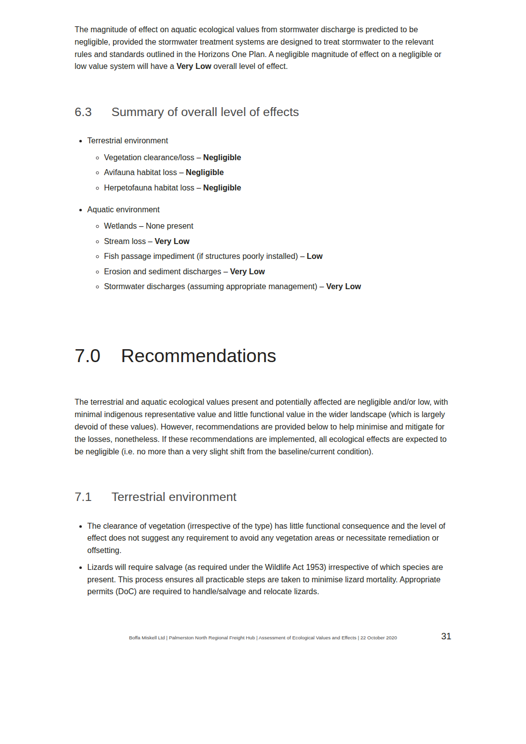The magnitude of effect on aquatic ecological values from stormwater discharge is predicted to be negligible, provided the stormwater treatment systems are designed to treat stormwater to the relevant rules and standards outlined in the Horizons One Plan. A negligible magnitude of effect on a negligible or low value system will have a Very Low overall level of effect.
6.3 Summary of overall level of effects
Terrestrial environment
Vegetation clearance/loss – Negligible
Avifauna habitat loss – Negligible
Herpetofauna habitat loss – Negligible
Aquatic environment
Wetlands – None present
Stream loss – Very Low
Fish passage impediment (if structures poorly installed) – Low
Erosion and sediment discharges – Very Low
Stormwater discharges (assuming appropriate management) – Very Low
7.0 Recommendations
The terrestrial and aquatic ecological values present and potentially affected are negligible and/or low, with minimal indigenous representative value and little functional value in the wider landscape (which is largely devoid of these values). However, recommendations are provided below to help minimise and mitigate for the losses, nonetheless. If these recommendations are implemented, all ecological effects are expected to be negligible (i.e. no more than a very slight shift from the baseline/current condition).
7.1 Terrestrial environment
The clearance of vegetation (irrespective of the type) has little functional consequence and the level of effect does not suggest any requirement to avoid any vegetation areas or necessitate remediation or offsetting.
Lizards will require salvage (as required under the Wildlife Act 1953) irrespective of which species are present. This process ensures all practicable steps are taken to minimise lizard mortality. Appropriate permits (DoC) are required to handle/salvage and relocate lizards.
Boffa Miskell Ltd | Palmerston North Regional Freight Hub | Assessment of Ecological Values and Effects | 22 October 2020 31